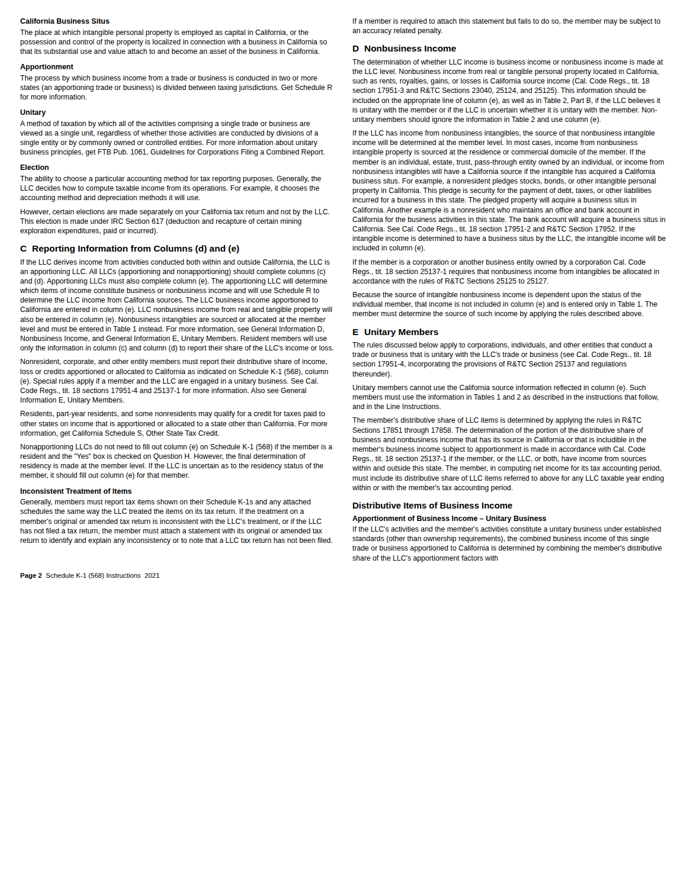California Business Situs
The place at which intangible personal property is employed as capital in California, or the possession and control of the property is localized in connection with a business in California so that its substantial use and value attach to and become an asset of the business in California.
Apportionment
The process by which business income from a trade or business is conducted in two or more states (an apportioning trade or business) is divided between taxing jurisdictions. Get Schedule R for more information.
Unitary
A method of taxation by which all of the activities comprising a single trade or business are viewed as a single unit, regardless of whether those activities are conducted by divisions of a single entity or by commonly owned or controlled entities. For more information about unitary business principles, get FTB Pub. 1061, Guidelines for Corporations Filing a Combined Report.
Election
The ability to choose a particular accounting method for tax reporting purposes. Generally, the LLC decides how to compute taxable income from its operations. For example, it chooses the accounting method and depreciation methods it will use.
However, certain elections are made separately on your California tax return and not by the LLC. This election is made under IRC Section 617 (deduction and recapture of certain mining exploration expenditures, paid or incurred).
CReporting Information from Columns (d) and (e)
If the LLC derives income from activities conducted both within and outside California, the LLC is an apportioning LLC. All LLCs (apportioning and nonapportioning) should complete columns (c) and (d). Apportioning LLCs must also complete column (e). The apportioning LLC will determine which items of income constitute business or nonbusiness income and will use Schedule R to determine the LLC income from California sources. The LLC business income apportioned to California are entered in column (e). LLC nonbusiness income from real and tangible property will also be entered in column (e). Nonbusiness intangibles are sourced or allocated at the member level and must be entered in Table 1 instead. For more information, see General Information D, Nonbusiness Income, and General Information E, Unitary Members. Resident members will use only the information in column (c) and column (d) to report their share of the LLC's income or loss.
Nonresident, corporate, and other entity members must report their distributive share of income, loss or credits apportioned or allocated to California as indicated on Schedule K-1 (568), column (e). Special rules apply if a member and the LLC are engaged in a unitary business. See Cal. Code Regs., tit. 18 sections 17951-4 and 25137-1 for more information. Also see General Information E, Unitary Members.
Residents, part-year residents, and some nonresidents may qualify for a credit for taxes paid to other states on income that is apportioned or allocated to a state other than California. For more information, get California Schedule S, Other State Tax Credit.
Nonapportioning LLCs do not need to fill out column (e) on Schedule K-1 (568) if the member is a resident and the "Yes" box is checked on Question H. However, the final determination of residency is made at the member level. If the LLC is uncertain as to the residency status of the member, it should fill out column (e) for that member.
Inconsistent Treatment of Items
Generally, members must report tax items shown on their Schedule K-1s and any attached schedules the same way the LLC treated the items on its tax return. If the treatment on a member's original or amended tax return is inconsistent with the LLC's treatment, or if the LLC has not filed a tax return, the member must attach a statement with its original or amended tax return to identify and explain any inconsistency or to note that a LLC tax return has not been filed. If a member is required to attach this statement but fails to do so, the member may be subject to an accuracy related penalty.
DNonbusiness Income
The determination of whether LLC income is business income or nonbusiness income is made at the LLC level. Nonbusiness income from real or tangible personal property located in California, such as rents, royalties, gains, or losses is California source income (Cal. Code Regs., tit. 18 section 17951-3 and R&TC Sections 23040, 25124, and 25125). This information should be included on the appropriate line of column (e), as well as in Table 2, Part B, if the LLC believes it is unitary with the member or if the LLC is uncertain whether it is unitary with the member. Non-unitary members should ignore the information in Table 2 and use column (e).
If the LLC has income from nonbusiness intangibles, the source of that nonbusiness intangible income will be determined at the member level. In most cases, income from nonbusiness intangible property is sourced at the residence or commercial domicile of the member. If the member is an individual, estate, trust, pass-through entity owned by an individual, or income from nonbusiness intangibles will have a California source if the intangible has acquired a California business situs. For example, a nonresident pledges stocks, bonds, or other intangible personal property in California. This pledge is security for the payment of debt, taxes, or other liabilities incurred for a business in this state. The pledged property will acquire a business situs in California. Another example is a nonresident who maintains an office and bank account in California for the business activities in this state. The bank account will acquire a business situs in California. See Cal. Code Regs., tit. 18 section 17951-2 and R&TC Section 17952. If the intangible income is determined to have a business situs by the LLC, the intangible income will be included in column (e).
If the member is a corporation or another business entity owned by a corporation Cal. Code Regs., tit. 18 section 25137-1 requires that nonbusiness income from intangibles be allocated in accordance with the rules of R&TC Sections 25125 to 25127.
Because the source of intangible nonbusiness income is dependent upon the status of the individual member, that income is not included in column (e) and is entered only in Table 1. The member must determine the source of such income by applying the rules described above.
EUnitary Members
The rules discussed below apply to corporations, individuals, and other entities that conduct a trade or business that is unitary with the LLC's trade or business (see Cal. Code Regs., tit. 18 section 17951-4, incorporating the provisions of R&TC Section 25137 and regulations thereunder).
Unitary members cannot use the California source information reflected in column (e). Such members must use the information in Tables 1 and 2 as described in the instructions that follow, and in the Line Instructions.
The member's distributive share of LLC items is determined by applying the rules in R&TC Sections 17851 through 17858. The determination of the portion of the distributive share of business and nonbusiness income that has its source in California or that is includible in the member's business income subject to apportionment is made in accordance with Cal. Code Regs., tit. 18 section 25137-1 if the member, or the LLC, or both, have income from sources within and outside this state. The member, in computing net income for its tax accounting period, must include its distributive share of LLC items referred to above for any LLC taxable year ending within or with the member's tax accounting period.
Distributive Items of Business Income
Apportionment of Business Income – Unitary Business
If the LLC's activities and the member's activities constitute a unitary business under established standards (other than ownership requirements), the combined business income of this single trade or business apportioned to California is determined by combining the member's distributive share of the LLC's apportionment factors with
Page 2 Schedule K-1 (568) Instructions 2021